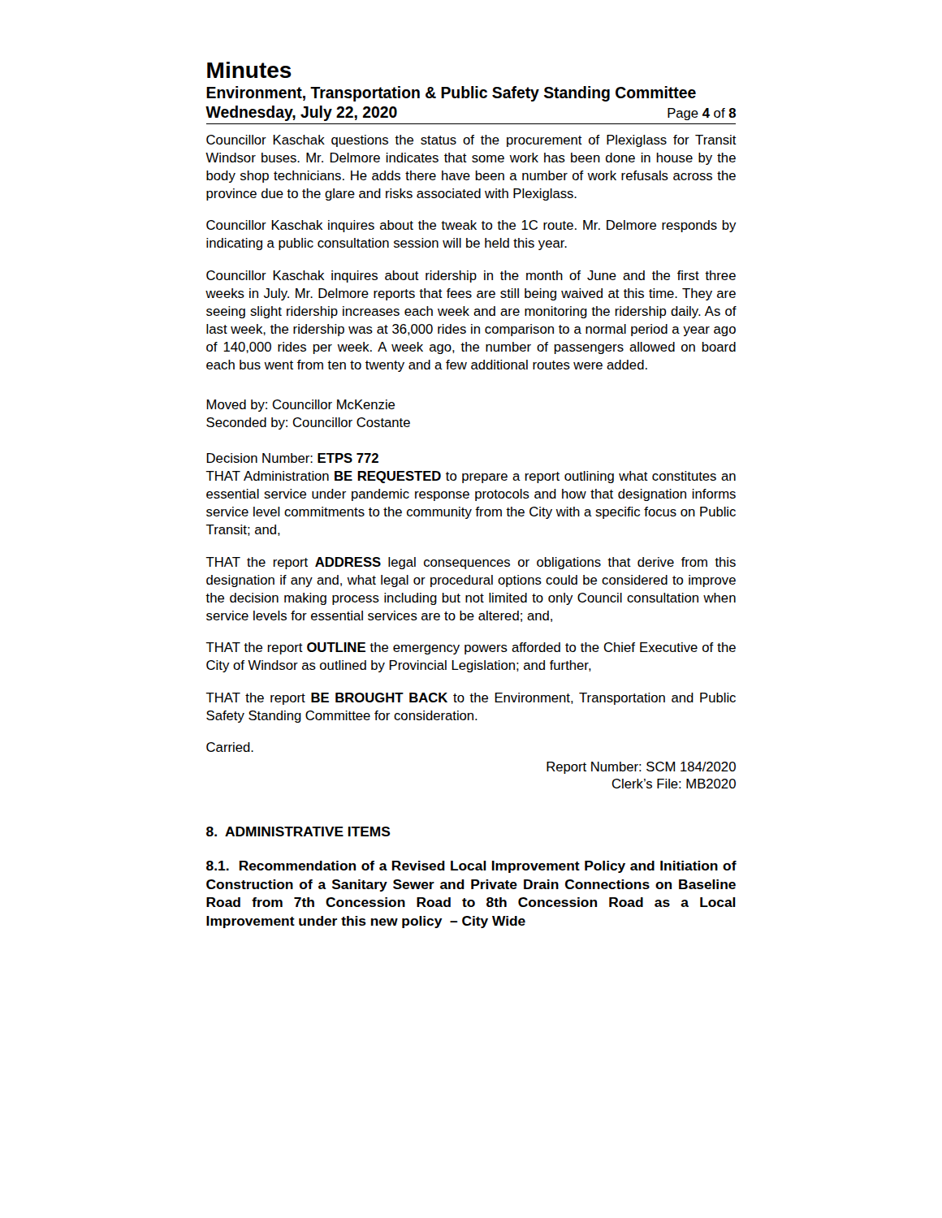Minutes
Environment, Transportation & Public Safety Standing Committee
Wednesday, July 22, 2020 Page 4 of 8
Councillor Kaschak questions the status of the procurement of Plexiglass for Transit Windsor buses. Mr. Delmore indicates that some work has been done in house by the body shop technicians. He adds there have been a number of work refusals across the province due to the glare and risks associated with Plexiglass.
Councillor Kaschak inquires about the tweak to the 1C route. Mr. Delmore responds by indicating a public consultation session will be held this year.
Councillor Kaschak inquires about ridership in the month of June and the first three weeks in July. Mr. Delmore reports that fees are still being waived at this time. They are seeing slight ridership increases each week and are monitoring the ridership daily. As of last week, the ridership was at 36,000 rides in comparison to a normal period a year ago of 140,000 rides per week. A week ago, the number of passengers allowed on board each bus went from ten to twenty and a few additional routes were added.
Moved by: Councillor McKenzie
Seconded by: Councillor Costante
Decision Number: ETPS 772
THAT Administration BE REQUESTED to prepare a report outlining what constitutes an essential service under pandemic response protocols and how that designation informs service level commitments to the community from the City with a specific focus on Public Transit; and,
THAT the report ADDRESS legal consequences or obligations that derive from this designation if any and, what legal or procedural options could be considered to improve the decision making process including but not limited to only Council consultation when service levels for essential services are to be altered; and,
THAT the report OUTLINE the emergency powers afforded to the Chief Executive of the City of Windsor as outlined by Provincial Legislation; and further,
THAT the report BE BROUGHT BACK to the Environment, Transportation and Public Safety Standing Committee for consideration.
Carried.
Report Number: SCM 184/2020
Clerk’s File: MB2020
8. ADMINISTRATIVE ITEMS
8.1. Recommendation of a Revised Local Improvement Policy and Initiation of Construction of a Sanitary Sewer and Private Drain Connections on Baseline Road from 7th Concession Road to 8th Concession Road as a Local Improvement under this new policy – City Wide